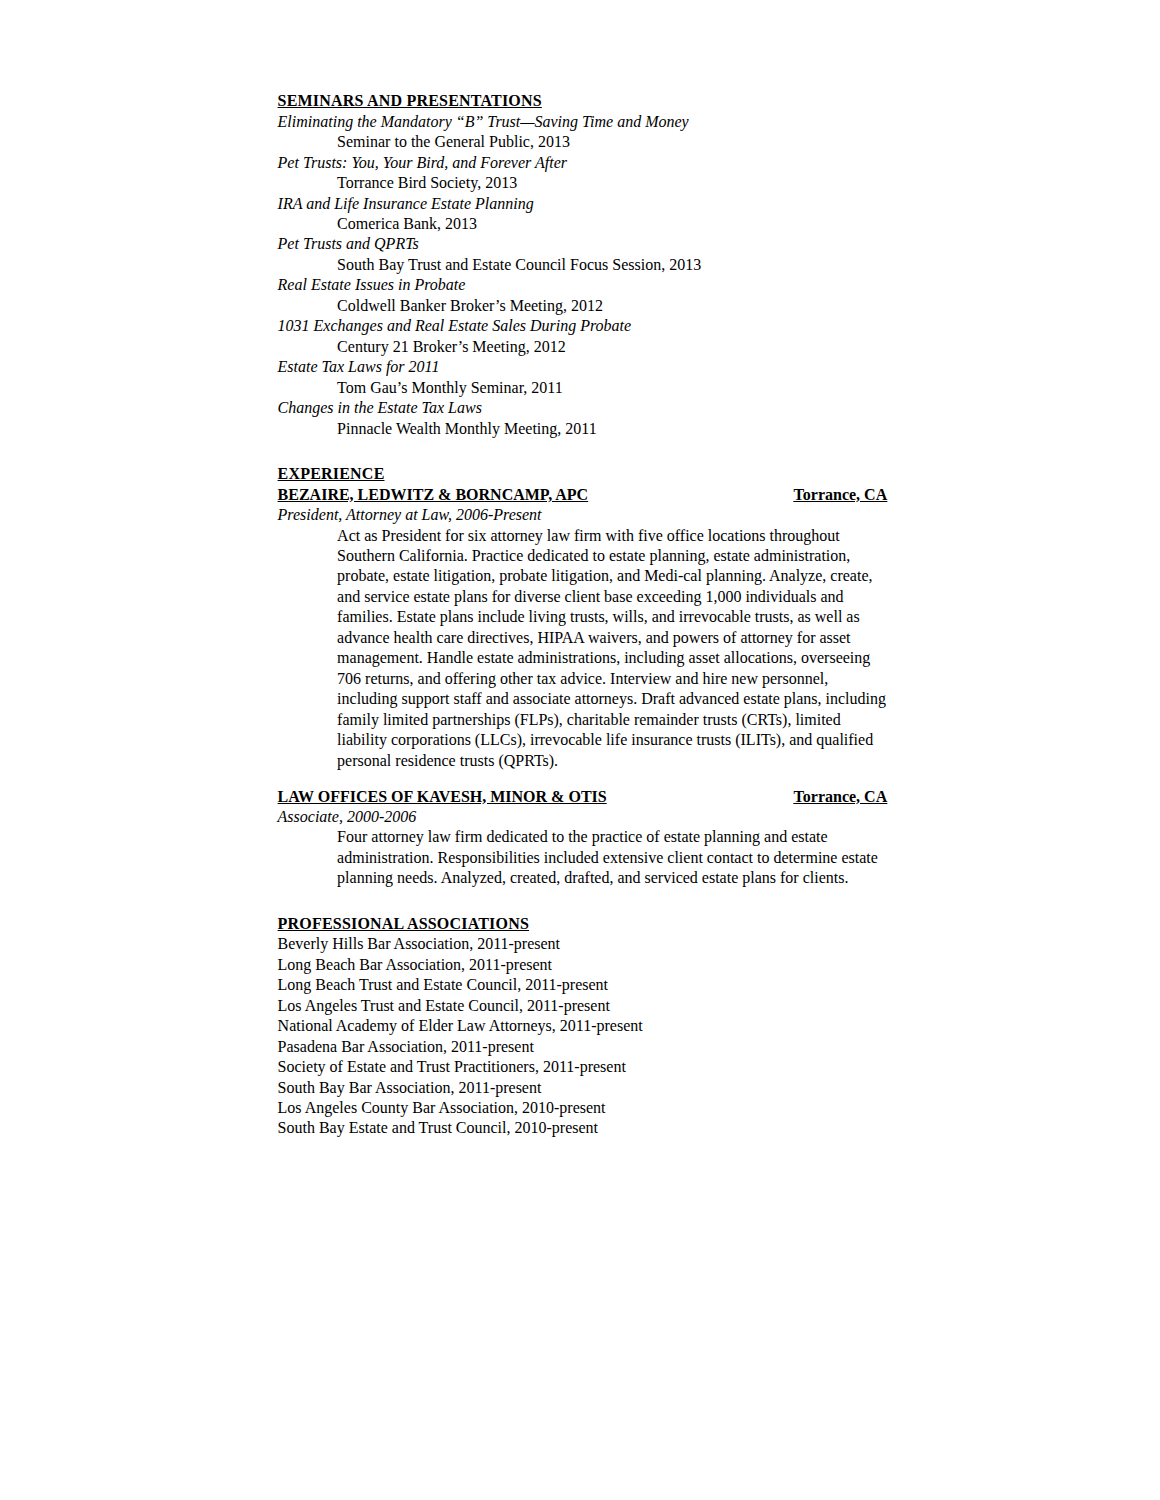SEMINARS AND PRESENTATIONS
Eliminating the Mandatory “B” Trust—Saving Time and Money
Seminar to the General Public, 2013
Pet Trusts: You, Your Bird, and Forever After
Torrance Bird Society, 2013
IRA and Life Insurance Estate Planning
Comerica Bank, 2013
Pet Trusts and QPRTs
South Bay Trust and Estate Council Focus Session, 2013
Real Estate Issues in Probate
Coldwell Banker Broker’s Meeting, 2012
1031 Exchanges and Real Estate Sales During Probate
Century 21 Broker’s Meeting, 2012
Estate Tax Laws for 2011
Tom Gau’s Monthly Seminar, 2011
Changes in the Estate Tax Laws
Pinnacle Wealth Monthly Meeting, 2011
EXPERIENCE
BEZAIRE, LEDWITZ & BORNCAMP, APC Torrance, CA
President, Attorney at Law, 2006-Present
Act as President for six attorney law firm with five office locations throughout Southern California. Practice dedicated to estate planning, estate administration, probate, estate litigation, probate litigation, and Medi-cal planning. Analyze, create, and service estate plans for diverse client base exceeding 1,000 individuals and families. Estate plans include living trusts, wills, and irrevocable trusts, as well as advance health care directives, HIPAA waivers, and powers of attorney for asset management. Handle estate administrations, including asset allocations, overseeing 706 returns, and offering other tax advice. Interview and hire new personnel, including support staff and associate attorneys. Draft advanced estate plans, including family limited partnerships (FLPs), charitable remainder trusts (CRTs), limited liability corporations (LLCs), irrevocable life insurance trusts (ILITs), and qualified personal residence trusts (QPRTs).
LAW OFFICES OF KAVESH, MINOR & OTIS Torrance, CA
Associate, 2000-2006
Four attorney law firm dedicated to the practice of estate planning and estate administration. Responsibilities included extensive client contact to determine estate planning needs. Analyzed, created, drafted, and serviced estate plans for clients.
PROFESSIONAL ASSOCIATIONS
Beverly Hills Bar Association, 2011-present
Long Beach Bar Association, 2011-present
Long Beach Trust and Estate Council, 2011-present
Los Angeles Trust and Estate Council, 2011-present
National Academy of Elder Law Attorneys, 2011-present
Pasadena Bar Association, 2011-present
Society of Estate and Trust Practitioners, 2011-present
South Bay Bar Association, 2011-present
Los Angeles County Bar Association, 2010-present
South Bay Estate and Trust Council, 2010-present